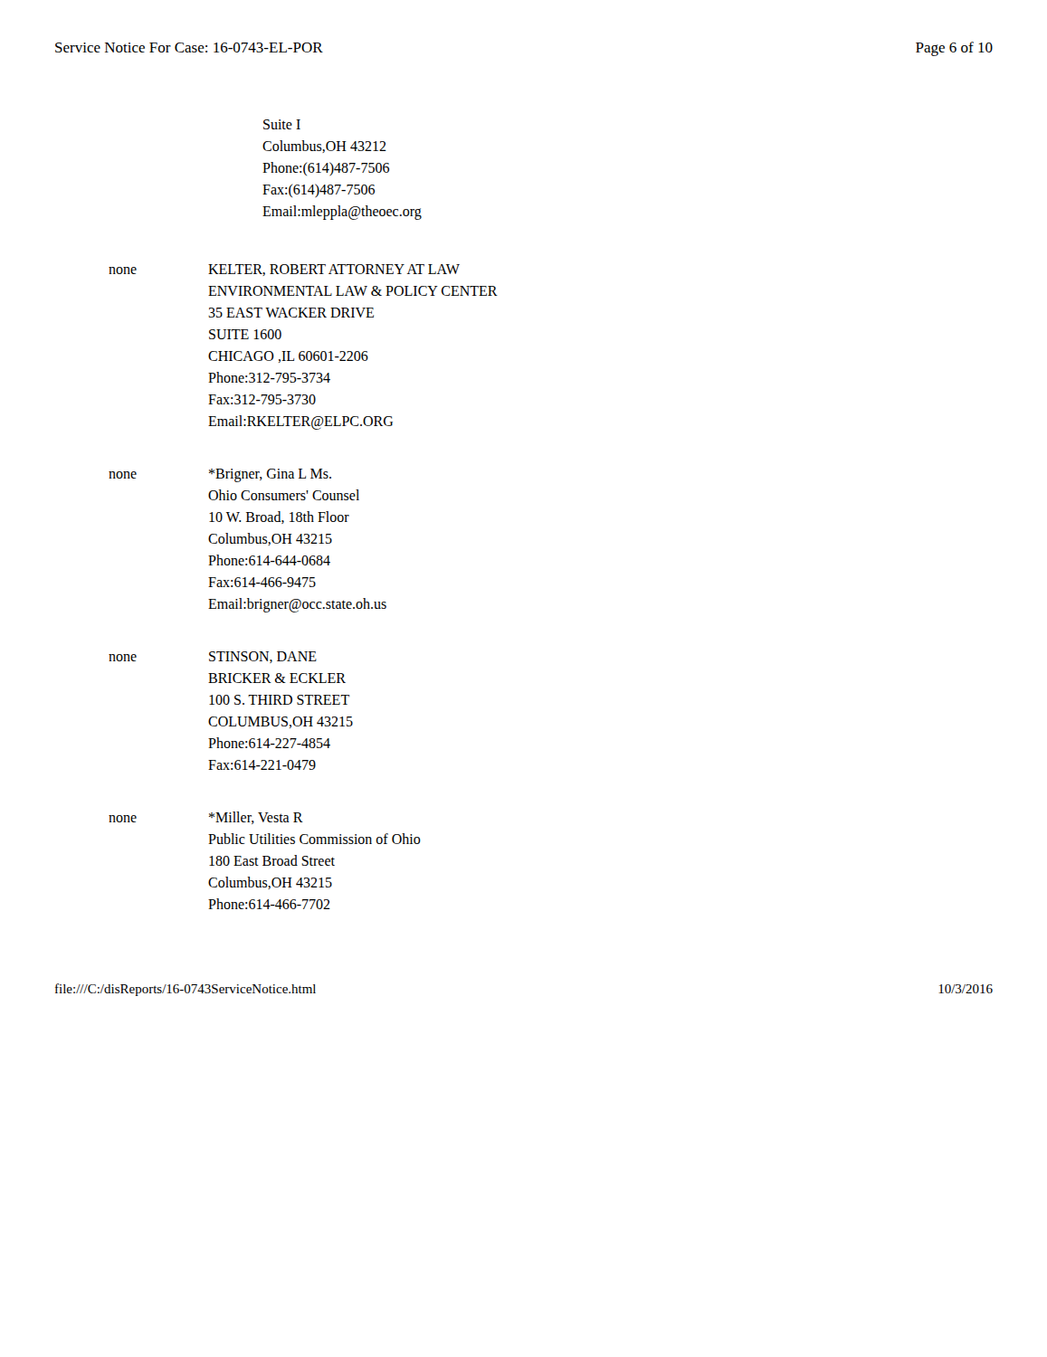Service Notice For Case: 16-0743-EL-POR
Page 6 of 10
Suite I
Columbus,OH 43212
Phone:(614)487-7506
Fax:(614)487-7506
Email:mleppla@theoec.org
none
KELTER, ROBERT ATTORNEY AT LAW
ENVIRONMENTAL LAW & POLICY CENTER
35 EAST WACKER DRIVE
SUITE 1600
CHICAGO ,IL 60601-2206
Phone:312-795-3734
Fax:312-795-3730
Email:RKELTER@ELPC.ORG
none
*Brigner, Gina L Ms.
Ohio Consumers' Counsel
10 W. Broad, 18th Floor
Columbus,OH 43215
Phone:614-644-0684
Fax:614-466-9475
Email:brigner@occ.state.oh.us
none
STINSON, DANE
BRICKER & ECKLER
100 S. THIRD STREET
COLUMBUS,OH 43215
Phone:614-227-4854
Fax:614-221-0479
none
*Miller, Vesta R
Public Utilities Commission of Ohio
180 East Broad Street
Columbus,OH 43215
Phone:614-466-7702
file:///C:/disReports/16-0743ServiceNotice.html
10/3/2016